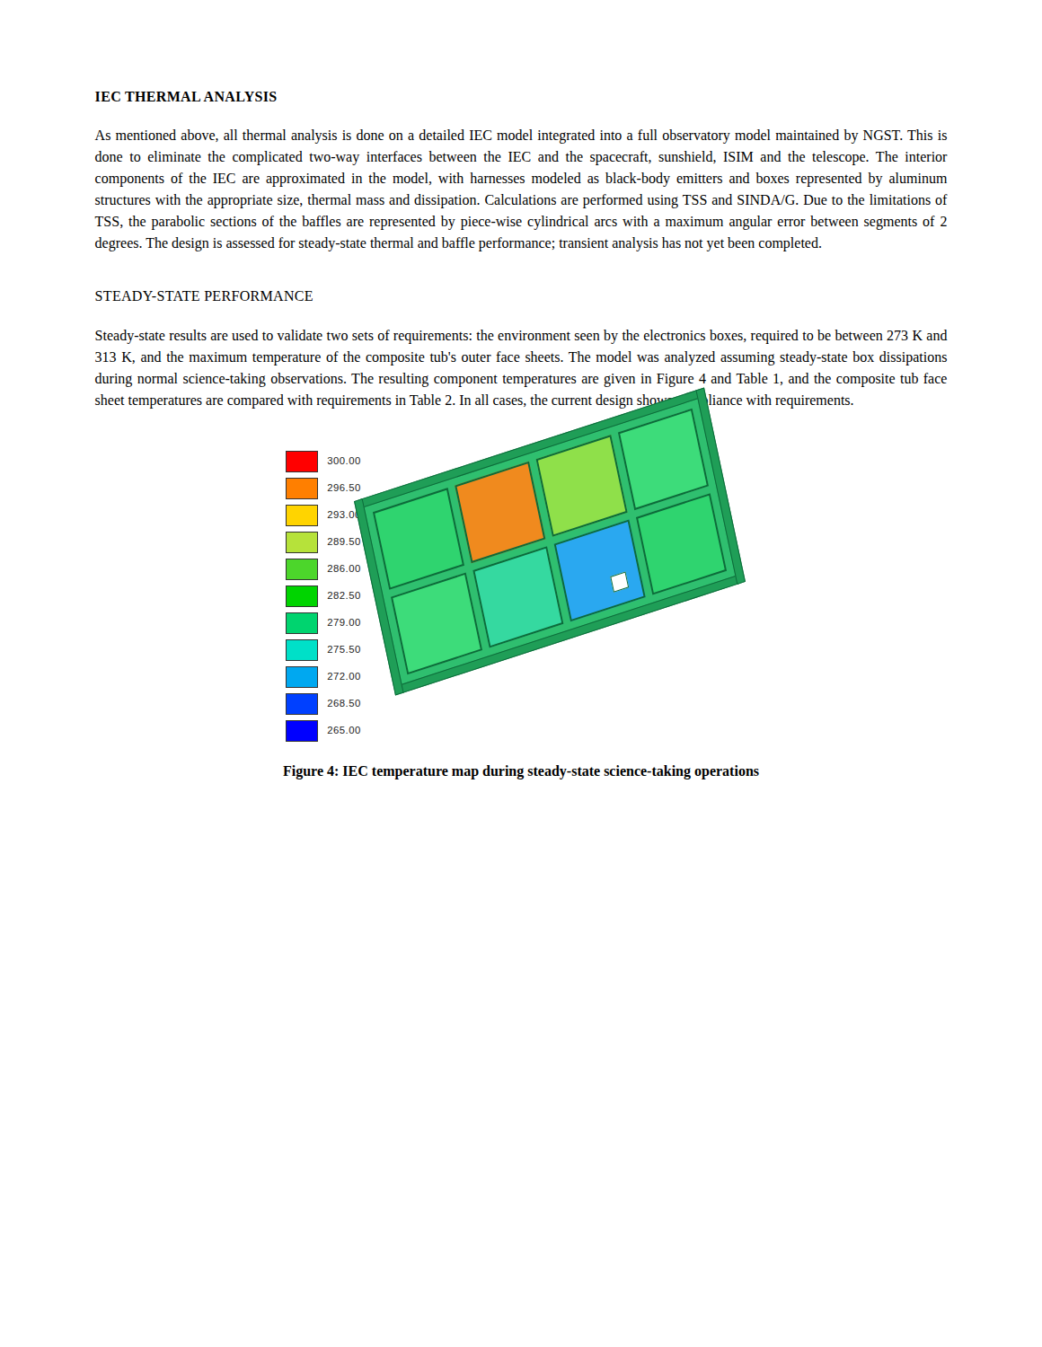IEC Thermal Analysis
As mentioned above, all thermal analysis is done on a detailed IEC model integrated into a full observatory model maintained by NGST. This is done to eliminate the complicated two-way interfaces between the IEC and the spacecraft, sunshield, ISIM and the telescope. The interior components of the IEC are approximated in the model, with harnesses modeled as black-body emitters and boxes represented by aluminum structures with the appropriate size, thermal mass and dissipation. Calculations are performed using TSS and SINDA/G. Due to the limitations of TSS, the parabolic sections of the baffles are represented by piece-wise cylindrical arcs with a maximum angular error between segments of 2 degrees. The design is assessed for steady-state thermal and baffle performance; transient analysis has not yet been completed.
Steady-State Performance
Steady-state results are used to validate two sets of requirements: the environment seen by the electronics boxes, required to be between 273 K and 313 K, and the maximum temperature of the composite tub's outer face sheets. The model was analyzed assuming steady-state box dissipations during normal science-taking observations. The resulting component temperatures are given in Figure 4 and Table 1, and the composite tub face sheet temperatures are compared with requirements in Table 2. In all cases, the current design shows compliance with requirements.
300.00
296.50
293.00
289.50
286.00
282.50
279.00
275.50
272.00
268.50
265.00
Figure 4: IEC temperature map during steady-state science-taking operations